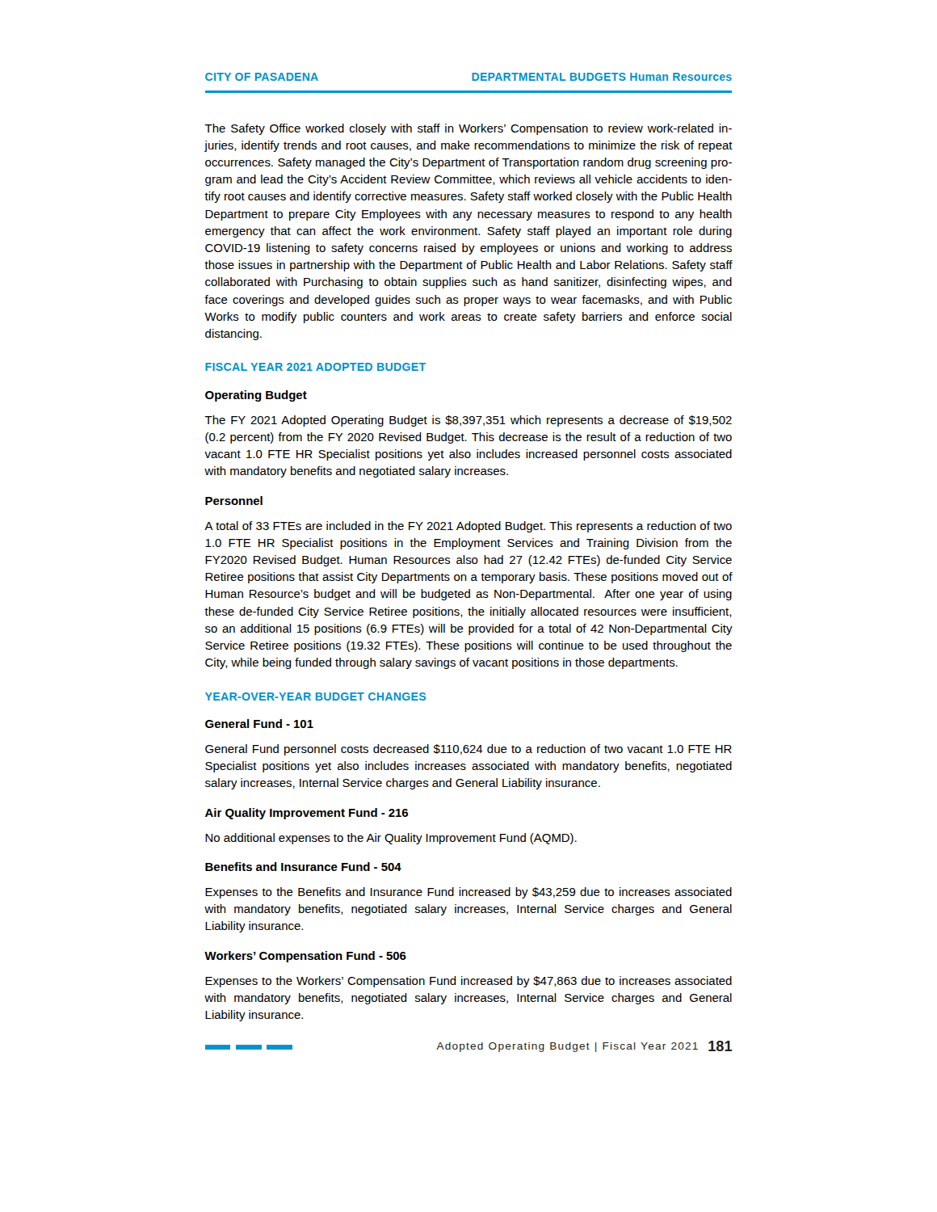City of Pasadena
Departmental Budgets Human Resources
The Safety Office worked closely with staff in Workers’ Compensation to review work-related injuries, identify trends and root causes, and make recommendations to minimize the risk of repeat occurrences. Safety managed the City’s Department of Transportation random drug screening program and lead the City’s Accident Review Committee, which reviews all vehicle accidents to identify root causes and identify corrective measures. Safety staff worked closely with the Public Health Department to prepare City Employees with any necessary measures to respond to any health emergency that can affect the work environment. Safety staff played an important role during COVID-19 listening to safety concerns raised by employees or unions and working to address those issues in partnership with the Department of Public Health and Labor Relations. Safety staff collaborated with Purchasing to obtain supplies such as hand sanitizer, disinfecting wipes, and face coverings and developed guides such as proper ways to wear facemasks, and with Public Works to modify public counters and work areas to create safety barriers and enforce social distancing.
Fiscal Year 2021 Adopted Budget
Operating Budget
The FY 2021 Adopted Operating Budget is $8,397,351 which represents a decrease of $19,502 (0.2 percent) from the FY 2020 Revised Budget. This decrease is the result of a reduction of two vacant 1.0 FTE HR Specialist positions yet also includes increased personnel costs associated with mandatory benefits and negotiated salary increases.
Personnel
A total of 33 FTEs are included in the FY 2021 Adopted Budget. This represents a reduction of two 1.0 FTE HR Specialist positions in the Employment Services and Training Division from the FY2020 Revised Budget. Human Resources also had 27 (12.42 FTEs) de-funded City Service Retiree positions that assist City Departments on a temporary basis. These positions moved out of Human Resource’s budget and will be budgeted as Non-Departmental. After one year of using these de-funded City Service Retiree positions, the initially allocated resources were insufficient, so an additional 15 positions (6.9 FTEs) will be provided for a total of 42 Non-Departmental City Service Retiree positions (19.32 FTEs). These positions will continue to be used throughout the City, while being funded through salary savings of vacant positions in those departments.
Year-Over-Year Budget Changes
General Fund - 101
General Fund personnel costs decreased $110,624 due to a reduction of two vacant 1.0 FTE HR Specialist positions yet also includes increases associated with mandatory benefits, negotiated salary increases, Internal Service charges and General Liability insurance.
Air Quality Improvement Fund - 216
No additional expenses to the Air Quality Improvement Fund (AQMD).
Benefits and Insurance Fund - 504
Expenses to the Benefits and Insurance Fund increased by $43,259 due to increases associated with mandatory benefits, negotiated salary increases, Internal Service charges and General Liability insurance.
Workers’ Compensation Fund - 506
Expenses to the Workers’ Compensation Fund increased by $47,863 due to increases associated with mandatory benefits, negotiated salary increases, Internal Service charges and General Liability insurance.
Adopted Operating Budget | Fiscal Year 2021 181